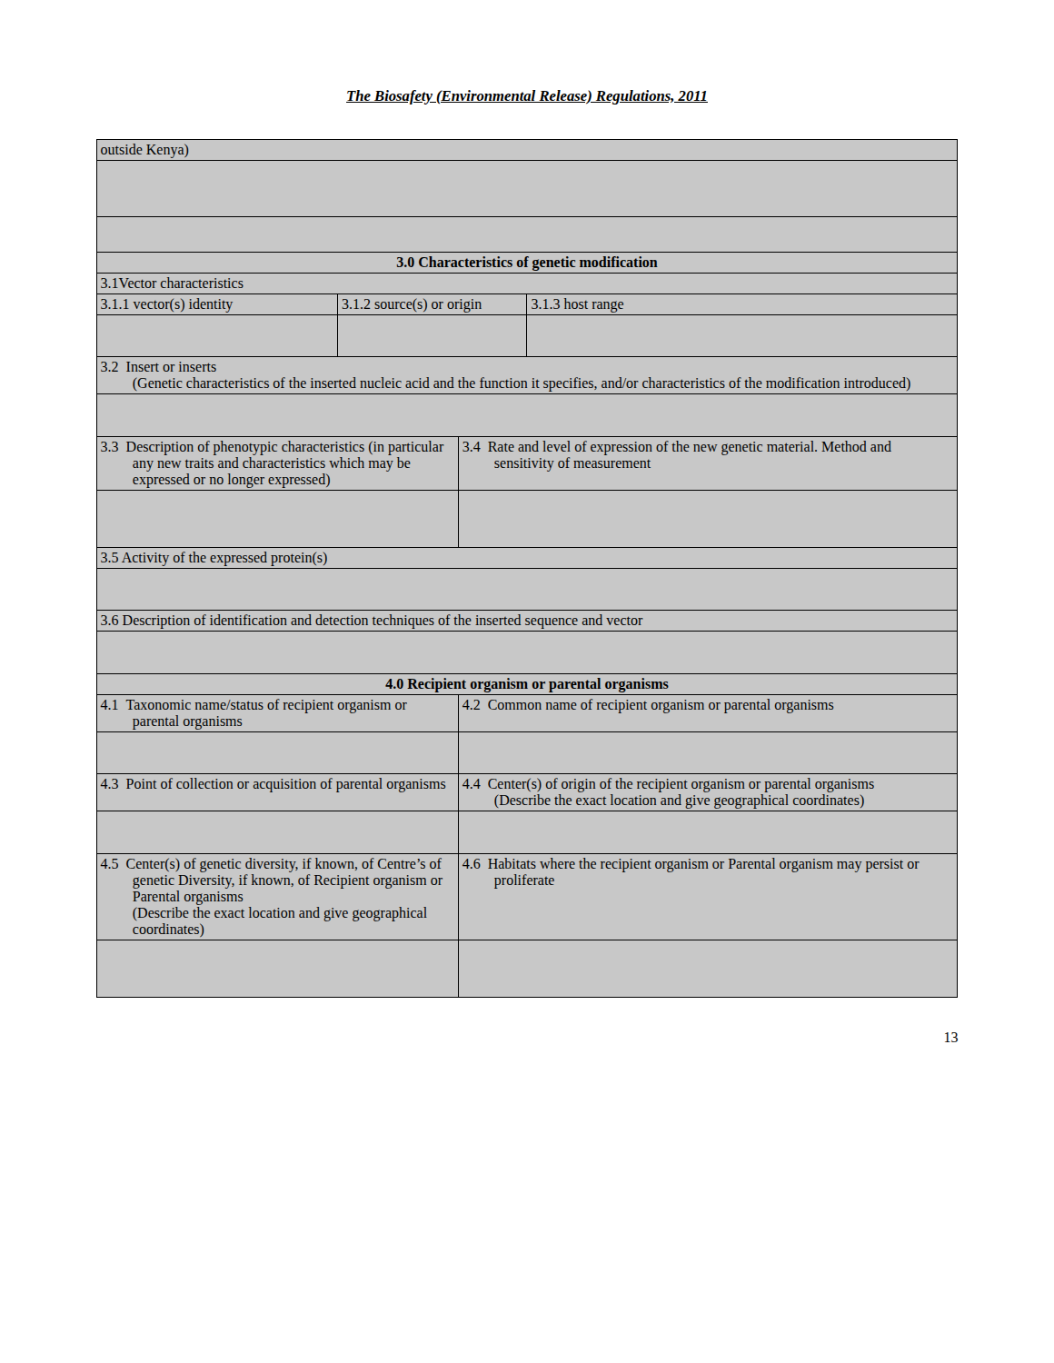The Biosafety (Environmental Release) Regulations, 2011
| outside Kenya) |
| 3.0 Characteristics of genetic modification |
| 3.1Vector characteristics |
| 3.1.1 vector(s) identity | 3.1.2 source(s) or origin | 3.1.3 host range |
| 3.2 Insert or inserts (Genetic characteristics of the inserted nucleic acid and the function it specifies, and/or characteristics of the modification introduced) |
| 3.3 Description of phenotypic characteristics (in particular any new traits and characteristics which may be expressed or no longer expressed) | 3.4 Rate and level of expression of the new genetic material. Method and sensitivity of measurement |
| 3.5 Activity of the expressed protein(s) |
| 3.6 Description of identification and detection techniques of the inserted sequence and vector |
| 4.0 Recipient organism or parental organisms |
| 4.1 Taxonomic name/status of recipient organism or parental organisms | 4.2 Common name of recipient organism or parental organisms |
| 4.3 Point of collection or acquisition of parental organisms | 4.4 Center(s) of origin of the recipient organism or parental organisms (Describe the exact location and give geographical coordinates) |
| 4.5 Center(s) of genetic diversity, if known, of Centre’s of genetic Diversity, if known, of Recipient organism or Parental organisms (Describe the exact location and give geographical coordinates) | 4.6 Habitats where the recipient organism or Parental organism may persist or proliferate |
13